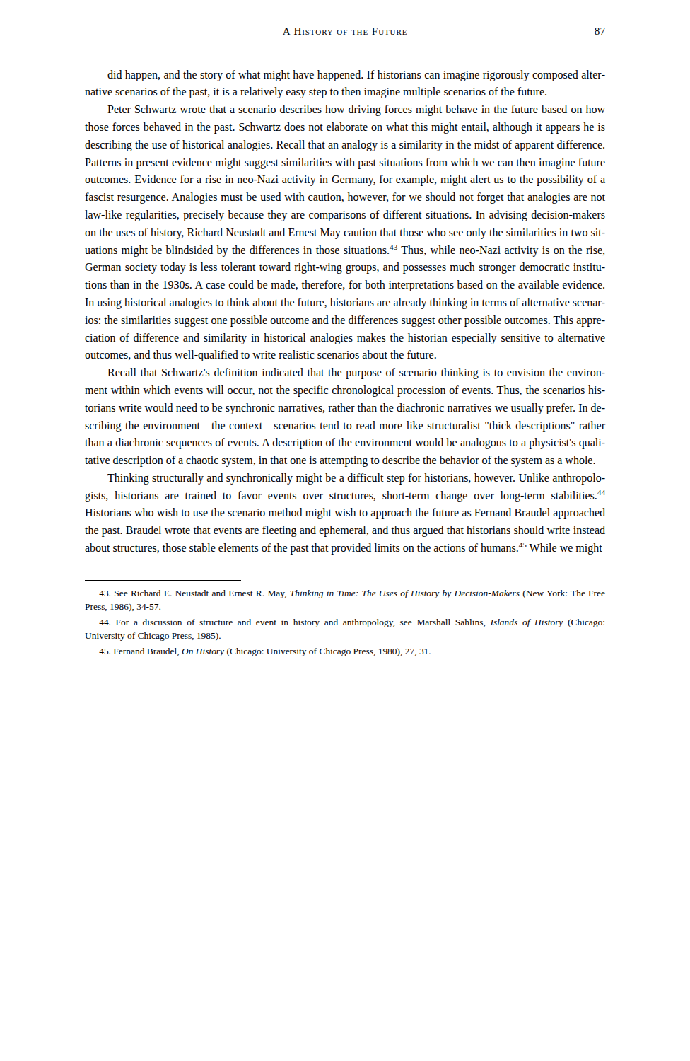A History of the Future 87
did happen, and the story of what might have happened. If historians can imagine rigorously composed alternative scenarios of the past, it is a relatively easy step to then imagine multiple scenarios of the future.
Peter Schwartz wrote that a scenario describes how driving forces might behave in the future based on how those forces behaved in the past. Schwartz does not elaborate on what this might entail, although it appears he is describing the use of historical analogies. Recall that an analogy is a similarity in the midst of apparent difference. Patterns in present evidence might suggest similarities with past situations from which we can then imagine future outcomes. Evidence for a rise in neo-Nazi activity in Germany, for example, might alert us to the possibility of a fascist resurgence. Analogies must be used with caution, however, for we should not forget that analogies are not law-like regularities, precisely because they are comparisons of different situations. In advising decision-makers on the uses of history, Richard Neustadt and Ernest May caution that those who see only the similarities in two situations might be blindsided by the differences in those situations.43 Thus, while neo-Nazi activity is on the rise, German society today is less tolerant toward right-wing groups, and possesses much stronger democratic institutions than in the 1930s. A case could be made, therefore, for both interpretations based on the available evidence. In using historical analogies to think about the future, historians are already thinking in terms of alternative scenarios: the similarities suggest one possible outcome and the differences suggest other possible outcomes. This appreciation of difference and similarity in historical analogies makes the historian especially sensitive to alternative outcomes, and thus well-qualified to write realistic scenarios about the future.
Recall that Schwartz's definition indicated that the purpose of scenario thinking is to envision the environment within which events will occur, not the specific chronological procession of events. Thus, the scenarios historians write would need to be synchronic narratives, rather than the diachronic narratives we usually prefer. In describing the environment—the context—scenarios tend to read more like structuralist "thick descriptions" rather than a diachronic sequences of events. A description of the environment would be analogous to a physicist's qualitative description of a chaotic system, in that one is attempting to describe the behavior of the system as a whole.
Thinking structurally and synchronically might be a difficult step for historians, however. Unlike anthropologists, historians are trained to favor events over structures, short-term change over long-term stabilities.44 Historians who wish to use the scenario method might wish to approach the future as Fernand Braudel approached the past. Braudel wrote that events are fleeting and ephemeral, and thus argued that historians should write instead about structures, those stable elements of the past that provided limits on the actions of humans.45 While we might
43. See Richard E. Neustadt and Ernest R. May, Thinking in Time: The Uses of History by Decision-Makers (New York: The Free Press, 1986), 34-57.
44. For a discussion of structure and event in history and anthropology, see Marshall Sahlins, Islands of History (Chicago: University of Chicago Press, 1985).
45. Fernand Braudel, On History (Chicago: University of Chicago Press, 1980), 27, 31.